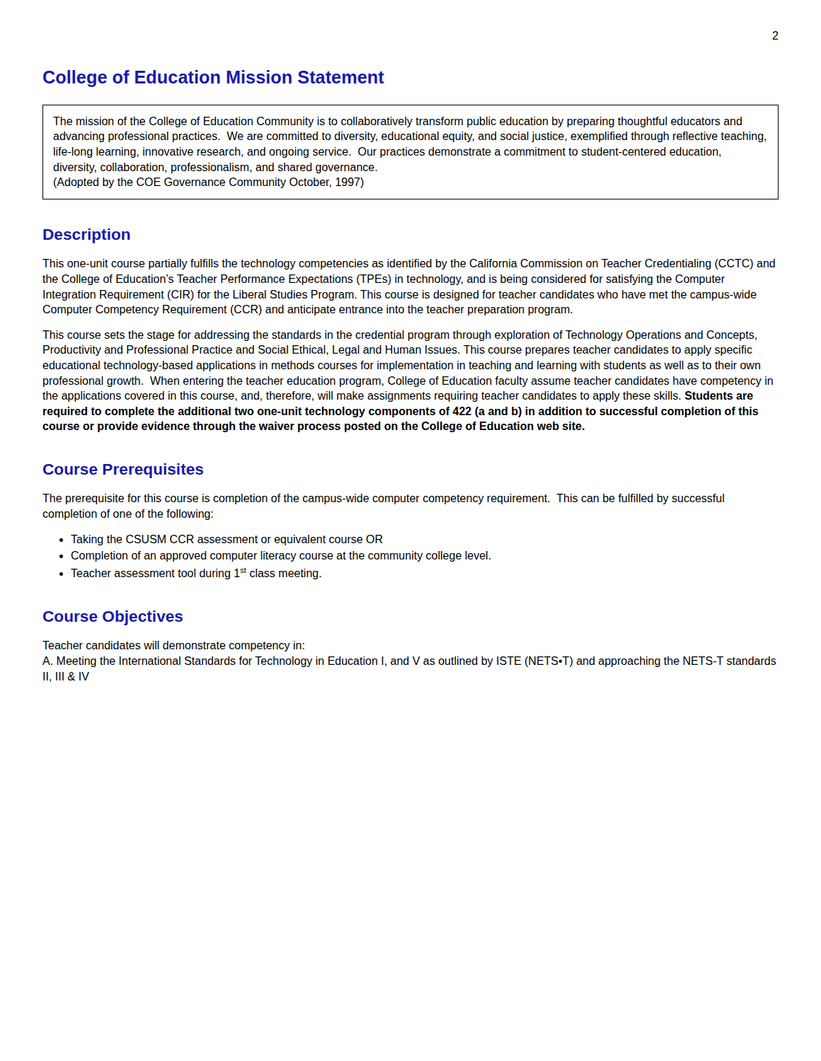2
College of Education Mission Statement
The mission of the College of Education Community is to collaboratively transform public education by preparing thoughtful educators and advancing professional practices. We are committed to diversity, educational equity, and social justice, exemplified through reflective teaching, life-long learning, innovative research, and ongoing service. Our practices demonstrate a commitment to student-centered education, diversity, collaboration, professionalism, and shared governance.
(Adopted by the COE Governance Community October, 1997)
Description
This one-unit course partially fulfills the technology competencies as identified by the California Commission on Teacher Credentialing (CCTC) and the College of Education’s Teacher Performance Expectations (TPEs) in technology, and is being considered for satisfying the Computer Integration Requirement (CIR) for the Liberal Studies Program. This course is designed for teacher candidates who have met the campus-wide Computer Competency Requirement (CCR) and anticipate entrance into the teacher preparation program.
This course sets the stage for addressing the standards in the credential program through exploration of Technology Operations and Concepts, Productivity and Professional Practice and Social Ethical, Legal and Human Issues. This course prepares teacher candidates to apply specific educational technology-based applications in methods courses for implementation in teaching and learning with students as well as to their own professional growth. When entering the teacher education program, College of Education faculty assume teacher candidates have competency in the applications covered in this course, and, therefore, will make assignments requiring teacher candidates to apply these skills. Students are required to complete the additional two one-unit technology components of 422 (a and b) in addition to successful completion of this course or provide evidence through the waiver process posted on the College of Education web site.
Course Prerequisites
The prerequisite for this course is completion of the campus-wide computer competency requirement. This can be fulfilled by successful completion of one of the following:
Taking the CSUSM CCR assessment or equivalent course OR
Completion of an approved computer literacy course at the community college level.
Teacher assessment tool during 1st class meeting.
Course Objectives
Teacher candidates will demonstrate competency in:
A. Meeting the International Standards for Technology in Education I, and V as outlined by ISTE (NETS•T) and approaching the NETS-T standards II, III & IV